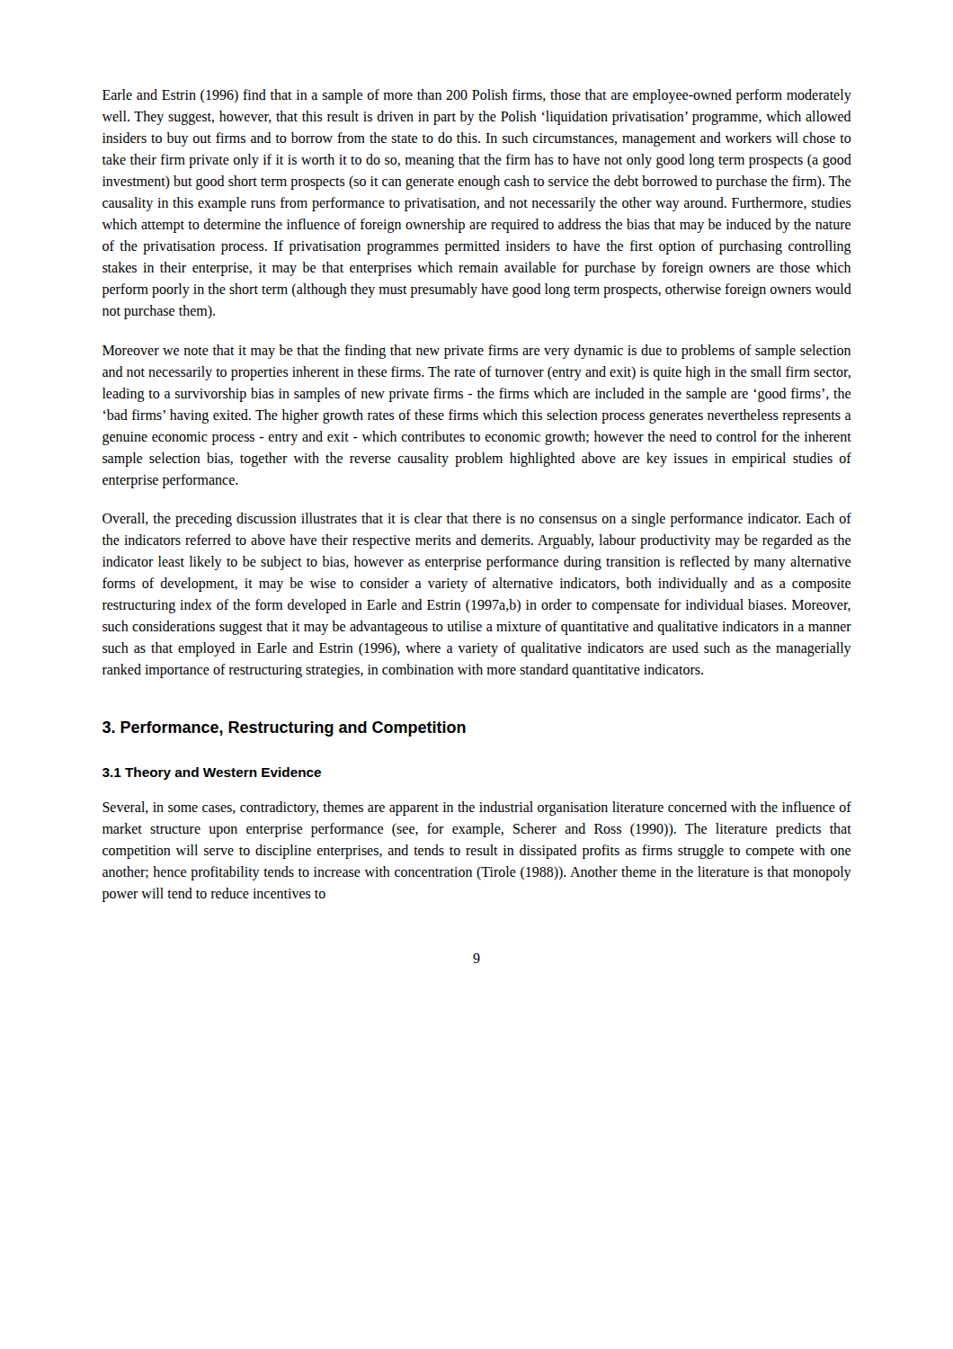Earle and Estrin (1996) find that in a sample of more than 200 Polish firms, those that are employee-owned perform moderately well. They suggest, however, that this result is driven in part by the Polish ‘liquidation privatisation’ programme, which allowed insiders to buy out firms and to borrow from the state to do this. In such circumstances, management and workers will chose to take their firm private only if it is worth it to do so, meaning that the firm has to have not only good long term prospects (a good investment) but good short term prospects (so it can generate enough cash to service the debt borrowed to purchase the firm). The causality in this example runs from performance to privatisation, and not necessarily the other way around. Furthermore, studies which attempt to determine the influence of foreign ownership are required to address the bias that may be induced by the nature of the privatisation process. If privatisation programmes permitted insiders to have the first option of purchasing controlling stakes in their enterprise, it may be that enterprises which remain available for purchase by foreign owners are those which perform poorly in the short term (although they must presumably have good long term prospects, otherwise foreign owners would not purchase them).
Moreover we note that it may be that the finding that new private firms are very dynamic is due to problems of sample selection and not necessarily to properties inherent in these firms. The rate of turnover (entry and exit) is quite high in the small firm sector, leading to a survivorship bias in samples of new private firms - the firms which are included in the sample are ‘good firms’, the ‘bad firms’ having exited. The higher growth rates of these firms which this selection process generates nevertheless represents a genuine economic process - entry and exit - which contributes to economic growth; however the need to control for the inherent sample selection bias, together with the reverse causality problem highlighted above are key issues in empirical studies of enterprise performance.
Overall, the preceding discussion illustrates that it is clear that there is no consensus on a single performance indicator. Each of the indicators referred to above have their respective merits and demerits. Arguably, labour productivity may be regarded as the indicator least likely to be subject to bias, however as enterprise performance during transition is reflected by many alternative forms of development, it may be wise to consider a variety of alternative indicators, both individually and as a composite restructuring index of the form developed in Earle and Estrin (1997a,b) in order to compensate for individual biases. Moreover, such considerations suggest that it may be advantageous to utilise a mixture of quantitative and qualitative indicators in a manner such as that employed in Earle and Estrin (1996), where a variety of qualitative indicators are used such as the managerially ranked importance of restructuring strategies, in combination with more standard quantitative indicators.
3. Performance, Restructuring and Competition
3.1 Theory and Western Evidence
Several, in some cases, contradictory, themes are apparent in the industrial organisation literature concerned with the influence of market structure upon enterprise performance (see, for example, Scherer and Ross (1990)). The literature predicts that competition will serve to discipline enterprises, and tends to result in dissipated profits as firms struggle to compete with one another; hence profitability tends to increase with concentration (Tirole (1988)). Another theme in the literature is that monopoly power will tend to reduce incentives to
9